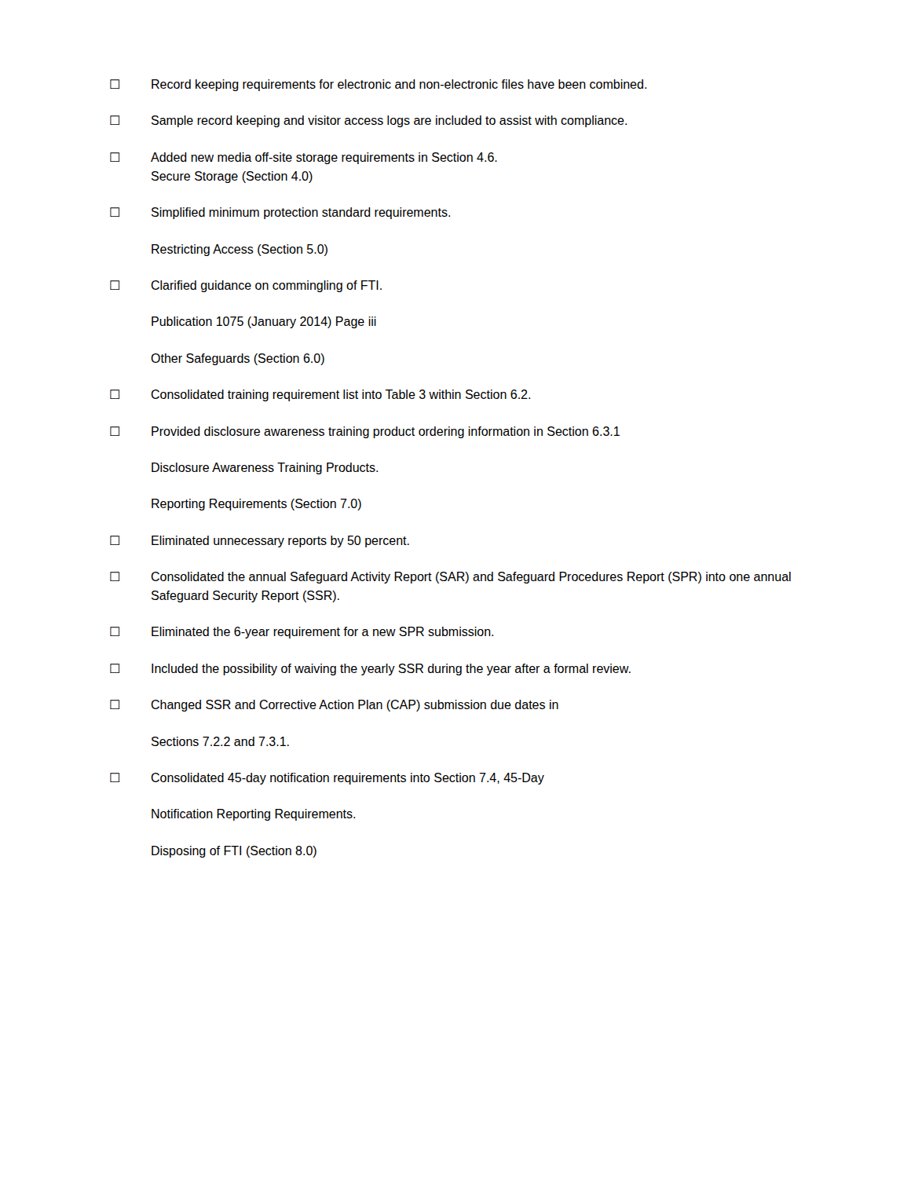Record keeping requirements for electronic and non-electronic files have been combined.
Sample record keeping and visitor access logs are included to assist with compliance.
Added new media off-site storage requirements in Section 4.6.
Secure Storage (Section 4.0)
Simplified minimum protection standard requirements.
Restricting Access (Section 5.0)
Clarified guidance on commingling of FTI.
Publication 1075 (January 2014) Page iii
Other Safeguards (Section 6.0)
Consolidated training requirement list into Table 3 within Section 6.2.
Provided disclosure awareness training product ordering information in Section 6.3.1
Disclosure Awareness Training Products.
Reporting Requirements (Section 7.0)
Eliminated unnecessary reports by 50 percent.
Consolidated the annual Safeguard Activity Report (SAR) and Safeguard Procedures Report (SPR) into one annual Safeguard Security Report (SSR).
Eliminated the 6-year requirement for a new SPR submission.
Included the possibility of waiving the yearly SSR during the year after a formal review.
Changed SSR and Corrective Action Plan (CAP) submission due dates in
Sections 7.2.2 and 7.3.1.
Consolidated 45-day notification requirements into Section 7.4, 45-Day
Notification Reporting Requirements.
Disposing of FTI (Section 8.0)